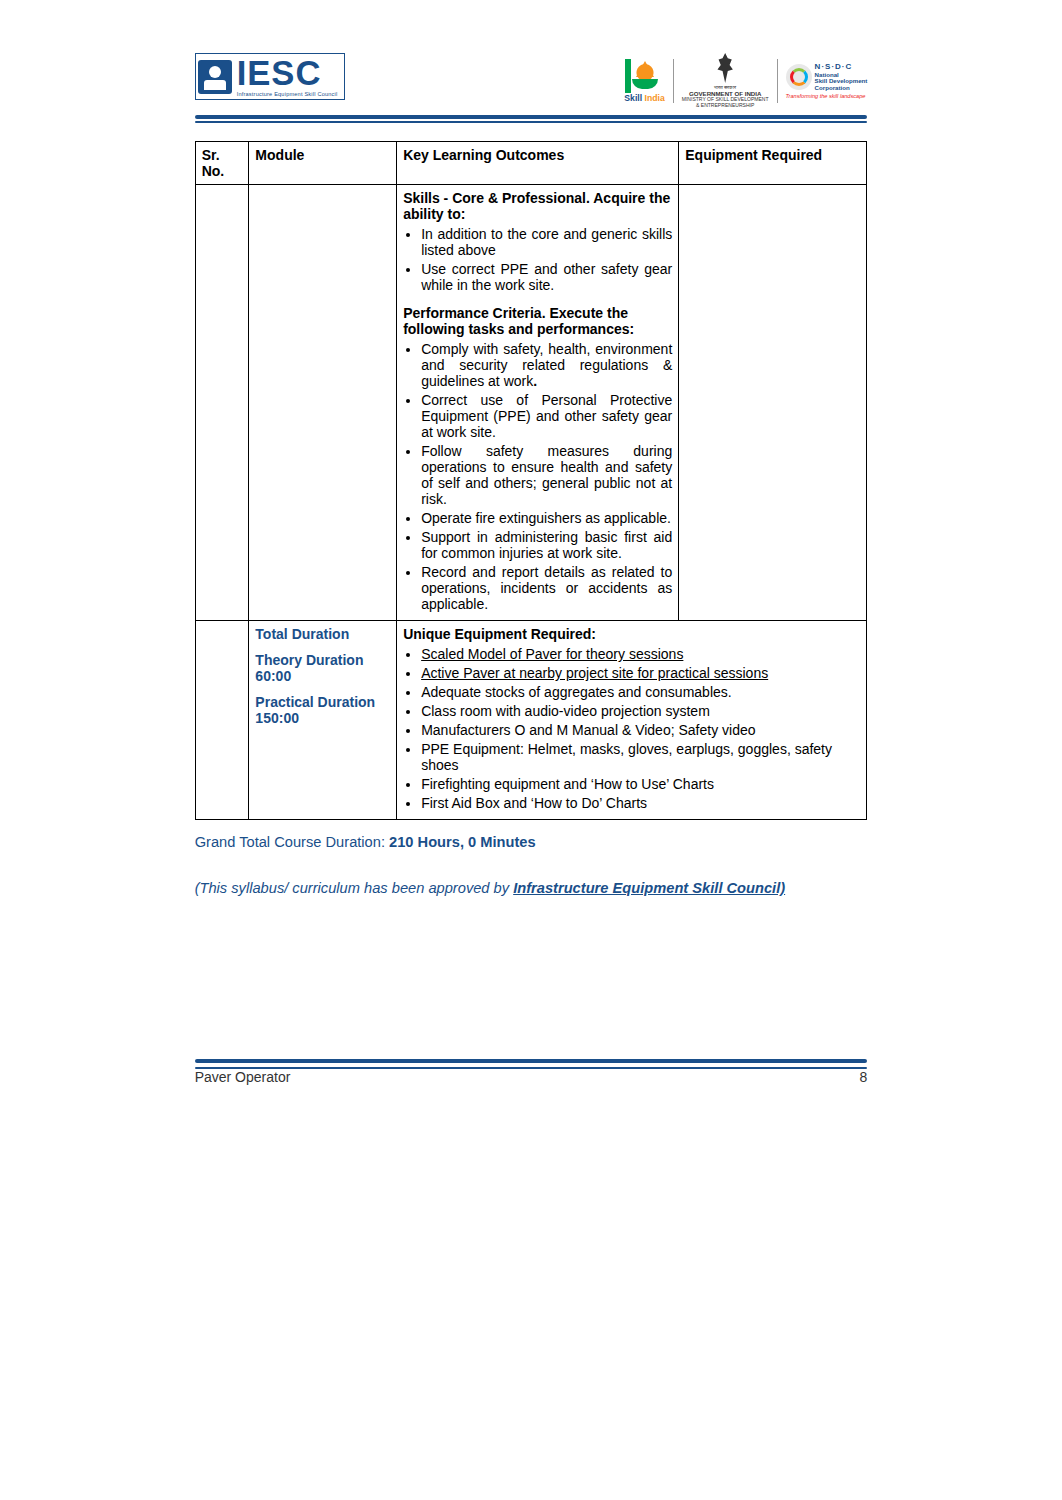IESC Infrastructure Equipment Skill Council
Skill India
भारत सरकार
GOVERNMENT OF INDIA
MINISTRY OF SKILL DEVELOPMENT
& ENTREPRENEURSHIP
N·S·D·C
National
Skill Development
Corporation
Transforming the skill landscape
| Sr. No. | Module | Key Learning Outcomes | Equipment Required |
| --- | --- | --- | --- |
| | | Skills - Core & Professional. Acquire the ability to: In addition to the core and generic skills listed above Use correct PPE and other safety gear while in the work site. Performance Criteria. Execute the following tasks and performances: Comply with safety, health, environment and security related regulations & guidelines at work . Correct use of Personal Protective Equipment (PPE) and other safety gear at work site. Follow safety measures during operations to ensure health and safety of self and others; general public not at risk. Operate fire extinguishers as applicable. Support in administering basic first aid for common injuries at work site. Record and report details as related to operations, incidents or accidents as applicable. | |
| | Total Duration Theory Duration 60:00 Practical Duration 150:00 | Unique Equipment Required: Scaled Model of Paver for theory sessions Active Paver at nearby project site for practical sessions Adequate stocks of aggregates and consumables. Class room with audio-video projection system Manufacturers O and M Manual & Video; Safety video PPE Equipment: Helmet, masks, gloves, earplugs, goggles, safety shoes Firefighting equipment and ‘How to Use’ Charts First Aid Box and ‘How to Do’ Charts |
Grand Total Course Duration: 210 Hours, 0 Minutes
(This syllabus/ curriculum has been approved by Infrastructure Equipment Skill Council)
Paver Operator 8